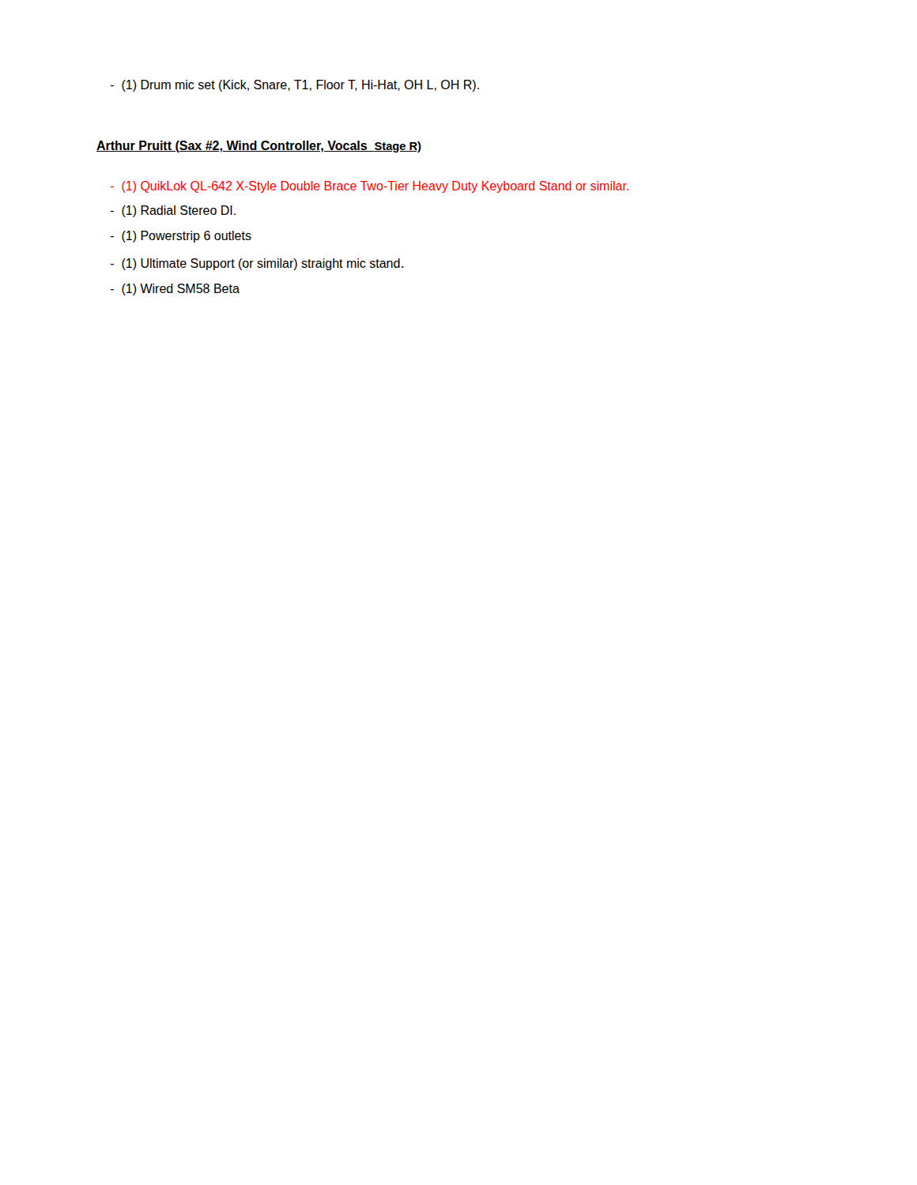(1) Drum mic set (Kick, Snare, T1, Floor T, Hi-Hat, OH L, OH R).
Arthur Pruitt (Sax #2, Wind Controller, Vocals Stage R)
(1) QuikLok QL-642 X-Style Double Brace Two-Tier Heavy Duty Keyboard Stand or similar.
(1) Radial Stereo DI.
(1) Powerstrip 6 outlets
(1) Ultimate Support (or similar) straight mic stand.
(1) Wired SM58 Beta